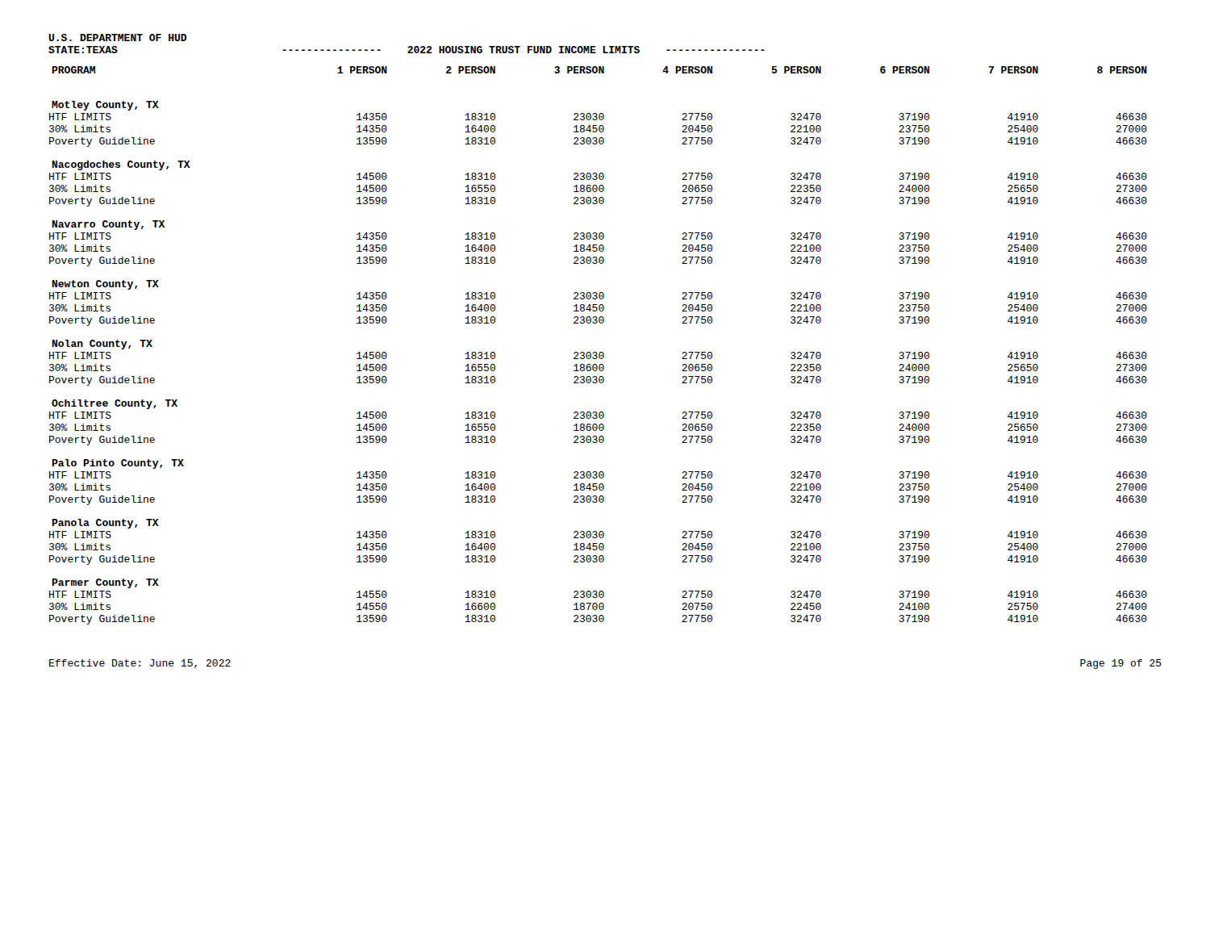U.S. DEPARTMENT OF HUD
STATE:TEXAS ---------------- 2022 HOUSING TRUST FUND INCOME LIMITS ----------------
| PROGRAM | 1 PERSON | 2 PERSON | 3 PERSON | 4 PERSON | 5 PERSON | 6 PERSON | 7 PERSON | 8 PERSON |
| --- | --- | --- | --- | --- | --- | --- | --- | --- |
| Motley County, TX |
| HTF LIMITS | 14350 | 18310 | 23030 | 27750 | 32470 | 37190 | 41910 | 46630 |
| 30% Limits | 14350 | 16400 | 18450 | 20450 | 22100 | 23750 | 25400 | 27000 |
| Poverty Guideline | 13590 | 18310 | 23030 | 27750 | 32470 | 37190 | 41910 | 46630 |
| Nacogdoches County, TX |
| HTF LIMITS | 14500 | 18310 | 23030 | 27750 | 32470 | 37190 | 41910 | 46630 |
| 30% Limits | 14500 | 16550 | 18600 | 20650 | 22350 | 24000 | 25650 | 27300 |
| Poverty Guideline | 13590 | 18310 | 23030 | 27750 | 32470 | 37190 | 41910 | 46630 |
| Navarro County, TX |
| HTF LIMITS | 14350 | 18310 | 23030 | 27750 | 32470 | 37190 | 41910 | 46630 |
| 30% Limits | 14350 | 16400 | 18450 | 20450 | 22100 | 23750 | 25400 | 27000 |
| Poverty Guideline | 13590 | 18310 | 23030 | 27750 | 32470 | 37190 | 41910 | 46630 |
| Newton County, TX |
| HTF LIMITS | 14350 | 18310 | 23030 | 27750 | 32470 | 37190 | 41910 | 46630 |
| 30% Limits | 14350 | 16400 | 18450 | 20450 | 22100 | 23750 | 25400 | 27000 |
| Poverty Guideline | 13590 | 18310 | 23030 | 27750 | 32470 | 37190 | 41910 | 46630 |
| Nolan County, TX |
| HTF LIMITS | 14500 | 18310 | 23030 | 27750 | 32470 | 37190 | 41910 | 46630 |
| 30% Limits | 14500 | 16550 | 18600 | 20650 | 22350 | 24000 | 25650 | 27300 |
| Poverty Guideline | 13590 | 18310 | 23030 | 27750 | 32470 | 37190 | 41910 | 46630 |
| Ochiltree County, TX |
| HTF LIMITS | 14500 | 18310 | 23030 | 27750 | 32470 | 37190 | 41910 | 46630 |
| 30% Limits | 14500 | 16550 | 18600 | 20650 | 22350 | 24000 | 25650 | 27300 |
| Poverty Guideline | 13590 | 18310 | 23030 | 27750 | 32470 | 37190 | 41910 | 46630 |
| Palo Pinto County, TX |
| HTF LIMITS | 14350 | 18310 | 23030 | 27750 | 32470 | 37190 | 41910 | 46630 |
| 30% Limits | 14350 | 16400 | 18450 | 20450 | 22100 | 23750 | 25400 | 27000 |
| Poverty Guideline | 13590 | 18310 | 23030 | 27750 | 32470 | 37190 | 41910 | 46630 |
| Panola County, TX |
| HTF LIMITS | 14350 | 18310 | 23030 | 27750 | 32470 | 37190 | 41910 | 46630 |
| 30% Limits | 14350 | 16400 | 18450 | 20450 | 22100 | 23750 | 25400 | 27000 |
| Poverty Guideline | 13590 | 18310 | 23030 | 27750 | 32470 | 37190 | 41910 | 46630 |
| Parmer County, TX |
| HTF LIMITS | 14550 | 18310 | 23030 | 27750 | 32470 | 37190 | 41910 | 46630 |
| 30% Limits | 14550 | 16600 | 18700 | 20750 | 22450 | 24100 | 25750 | 27400 |
| Poverty Guideline | 13590 | 18310 | 23030 | 27750 | 32470 | 37190 | 41910 | 46630 |
Effective Date: June 15, 2022
Page 19 of 25